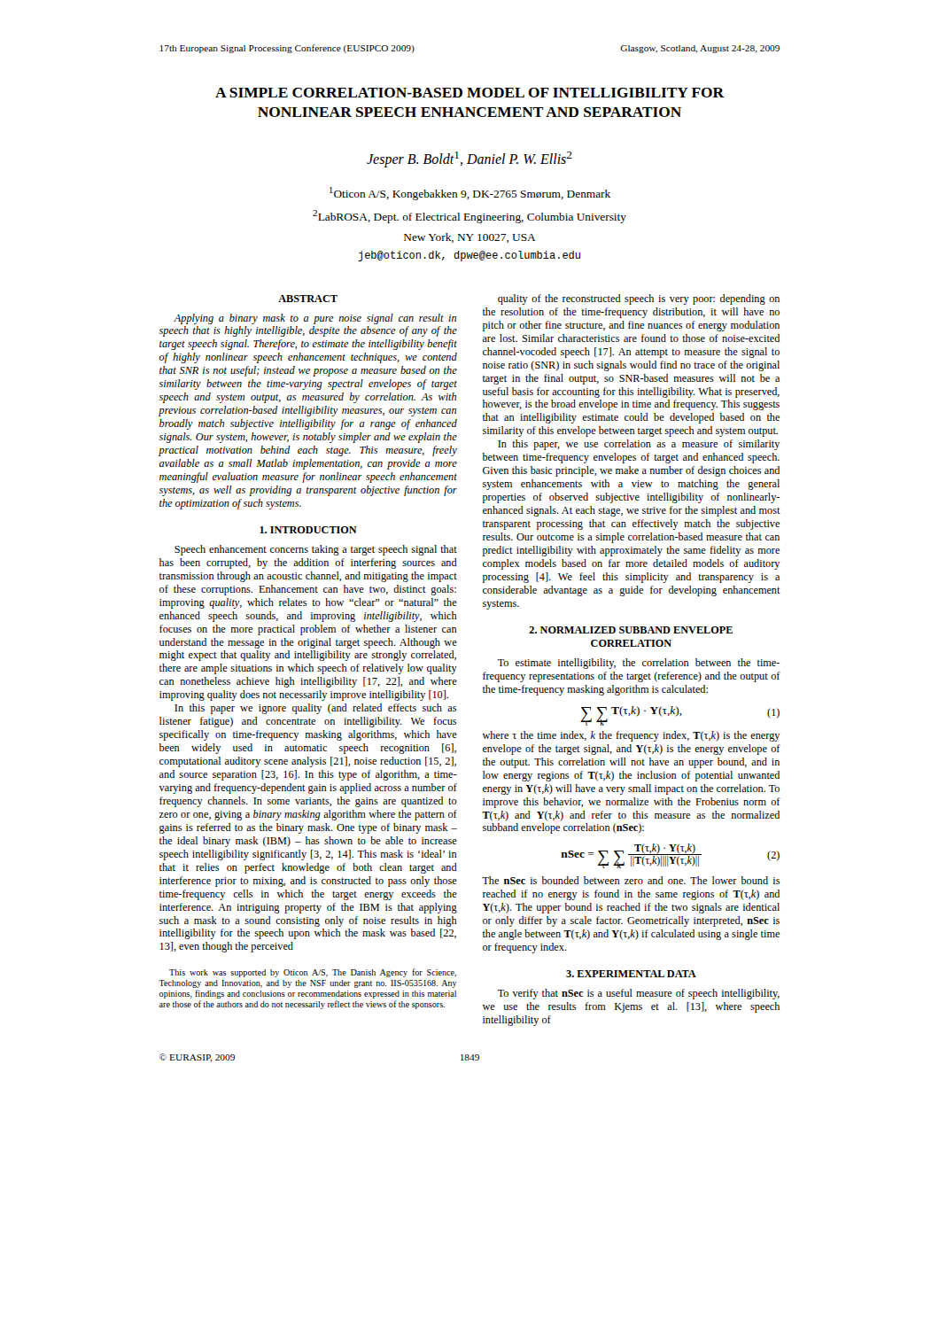17th European Signal Processing Conference (EUSIPCO 2009) Glasgow, Scotland, August 24-28, 2009
A Simple Correlation-Based Model of Intelligibility for
Nonlinear Speech Enhancement and Separation
Jesper B. Boldt1, Daniel P. W. Ellis2
1Oticon A/S, Kongebakken 9, DK-2765 Smørum, Denmark
2LabROSA, Dept. of Electrical Engineering, Columbia University
New York, NY 10027, USA
jeb@oticon.dk, dpwe@ee.columbia.edu
Abstract
Applying a binary mask to a pure noise signal can result in speech that is highly intelligible, despite the absence of any of the target speech signal. Therefore, to estimate the intelligibility benefit of highly nonlinear speech enhancement techniques, we contend that SNR is not useful; instead we propose a measure based on the similarity between the time-varying spectral envelopes of target speech and system output, as measured by correlation. As with previous correlation-based intelligibility measures, our system can broadly match subjective intelligibility for a range of enhanced signals. Our system, however, is notably simpler and we explain the practical motivation behind each stage. This measure, freely available as a small Matlab implementation, can provide a more meaningful evaluation measure for nonlinear speech enhancement systems, as well as providing a transparent objective function for the optimization of such systems.
1. Introduction
Speech enhancement concerns taking a target speech signal that has been corrupted, by the addition of interfering sources and transmission through an acoustic channel, and mitigating the impact of these corruptions. Enhancement can have two, distinct goals: improving quality, which relates to how “clear” or “natural” the enhanced speech sounds, and improving intelligibility, which focuses on the more practical problem of whether a listener can understand the message in the original target speech. Although we might expect that quality and intelligibility are strongly correlated, there are ample situations in which speech of relatively low quality can nonetheless achieve high intelligibility [17, 22], and where improving quality does not necessarily improve intelligibility [10].
In this paper we ignore quality (and related effects such as listener fatigue) and concentrate on intelligibility. We focus specifically on time-frequency masking algorithms, which have been widely used in automatic speech recognition [6], computational auditory scene analysis [21], noise reduction [15, 2], and source separation [23, 16]. In this type of algorithm, a time-varying and frequency-dependent gain is applied across a number of frequency channels. In some variants, the gains are quantized to zero or one, giving a binary masking algorithm where the pattern of gains is referred to as the binary mask. One type of binary mask – the ideal binary mask (IBM) – has shown to be able to increase speech intelligibility significantly [3, 2, 14]. This mask is ‘ideal’ in that it relies on perfect knowledge of both clean target and interference prior to mixing, and is constructed to pass only those time-frequency cells in which the target energy exceeds the interference. An intriguing property of the IBM is that applying such a mask to a sound consisting only of noise results in high intelligibility for the speech upon which the mask was based [22, 13], even though the perceived
This work was supported by Oticon A/S, The Danish Agency for Science, Technology and Innovation, and by the NSF under grant no. IIS-0535168. Any opinions, findings and conclusions or recommendations expressed in this material are those of the authors and do not necessarily reflect the views of the sponsors.
quality of the reconstructed speech is very poor: depending on the resolution of the time-frequency distribution, it will have no pitch or other fine structure, and fine nuances of energy modulation are lost. Similar characteristics are found to those of noise-excited channel-vocoded speech [17]. An attempt to measure the signal to noise ratio (SNR) in such signals would find no trace of the original target in the final output, so SNR-based measures will not be a useful basis for accounting for this intelligibility. What is preserved, however, is the broad envelope in time and frequency. This suggests that an intelligibility estimate could be developed based on the similarity of this envelope between target speech and system output.
In this paper, we use correlation as a measure of similarity between time-frequency envelopes of target and enhanced speech. Given this basic principle, we make a number of design choices and system enhancements with a view to matching the general properties of observed subjective intelligibility of nonlinearly-enhanced signals. At each stage, we strive for the simplest and most transparent processing that can effectively match the subjective results. Our outcome is a simple correlation-based measure that can predict intelligibility with approximately the same fidelity as more complex models based on far more detailed models of auditory processing [4]. We feel this simplicity and transparency is a considerable advantage as a guide for developing enhancement systems.
2. Normalized Subband Envelope
Correlation
To estimate intelligibility, the correlation between the time-frequency representations of the target (reference) and the output of the time-frequency masking algorithm is calculated:
∑τ ∑k T(τ,k) · Y(τ,k), (1)
where τ the time index, k the frequency index, T(τ,k) is the energy envelope of the target signal, and Y(τ,k) is the energy envelope of the output. This correlation will not have an upper bound, and in low energy regions of T(τ,k) the inclusion of potential unwanted energy in Y(τ,k) will have a very small impact on the correlation. To improve this behavior, we normalize with the Frobenius norm of T(τ,k) and Y(τ,k) and refer to this measure as the normalized subband envelope correlation (nSec):
nSec = ∑τ ∑k T(τ,k) · Y(τ,k) ||T(τ,k)||||Y(τ,k)|| (2)
The nSec is bounded between zero and one. The lower bound is reached if no energy is found in the same regions of T(τ,k) and Y(τ,k). The upper bound is reached if the two signals are identical or only differ by a scale factor. Geometrically interpreted, nSec is the angle between T(τ,k) and Y(τ,k) if calculated using a single time or frequency index.
3. Experimental Data
To verify that nSec is a useful measure of speech intelligibility, we use the results from Kjems et al. [13], where speech intelligibility of
© EURASIP, 2009
1849